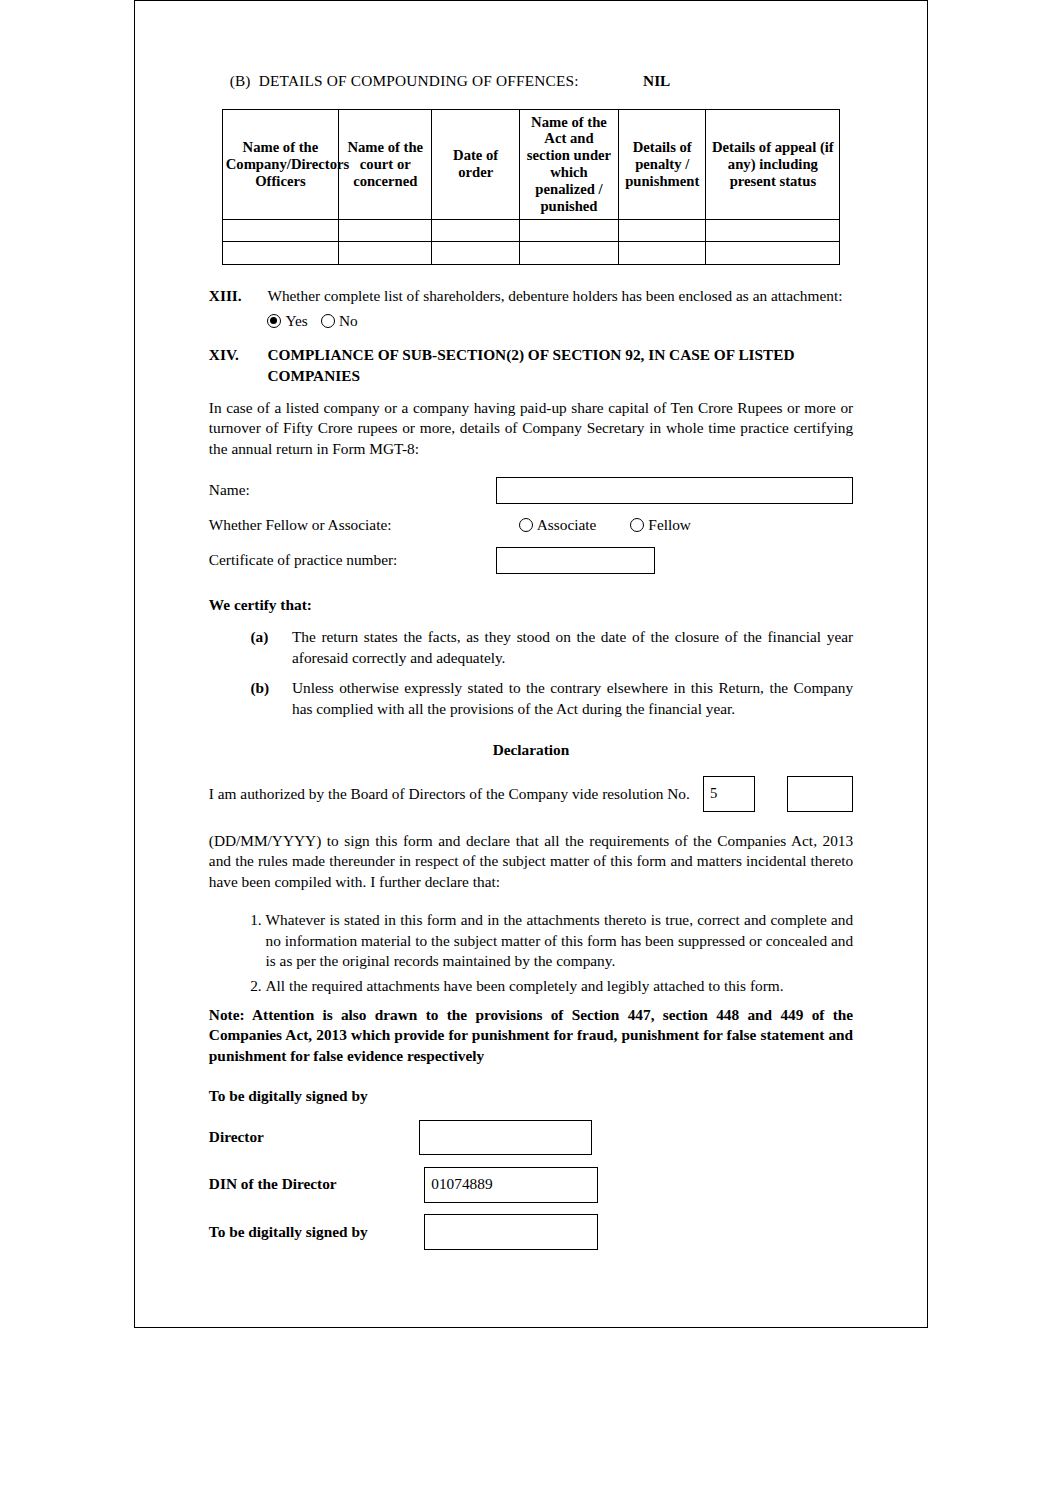(B) DETAILS OF COMPOUNDING OF OFFENCES: NIL
| Name of the Company/Directors Officers | Name of the court or concerned | Date of order | Name of the Act and section under which penalized / punished | Details of penalty / punishment | Details of appeal (if any) including present status |
| --- | --- | --- | --- | --- | --- |
XIII.
Whether complete list of shareholders, debenture holders has been enclosed as an attachment:
Yes No
XIV.
COMPLIANCE OF SUB-SECTION(2) OF SECTION 92, IN CASE OF LISTED COMPANIES
In case of a listed company or a company having paid-up share capital of Ten Crore Rupees or more or turnover of Fifty Crore rupees or more, details of Company Secretary in whole time practice certifying the annual return in Form MGT-8:
Name:
Whether Fellow or Associate:
Associate Fellow
Certificate of practice number:
We certify that:
(a)
The return states the facts, as they stood on the date of the closure of the financial year aforesaid correctly and adequately.
(b)
Unless otherwise expressly stated to the contrary elsewhere in this Return, the Company has complied with all the provisions of the Act during the financial year.
Declaration
I am authorized by the Board of Directors of the Company vide resolution No.
5
(DD/MM/YYYY) to sign this form and declare that all the requirements of the Companies Act, 2013 and the rules made thereunder in respect of the subject matter of this form and matters incidental thereto have been compiled with. I further declare that:
Whatever is stated in this form and in the attachments thereto is true, correct and complete and no information material to the subject matter of this form has been suppressed or concealed and is as per the original records maintained by the company.
All the required attachments have been completely and legibly attached to this form.
Note: Attention is also drawn to the provisions of Section 447, section 448 and 449 of the Companies Act, 2013 which provide for punishment for fraud, punishment for false statement and punishment for false evidence respectively
To be digitally signed by
Director
DIN of the Director
01074889
To be digitally signed by